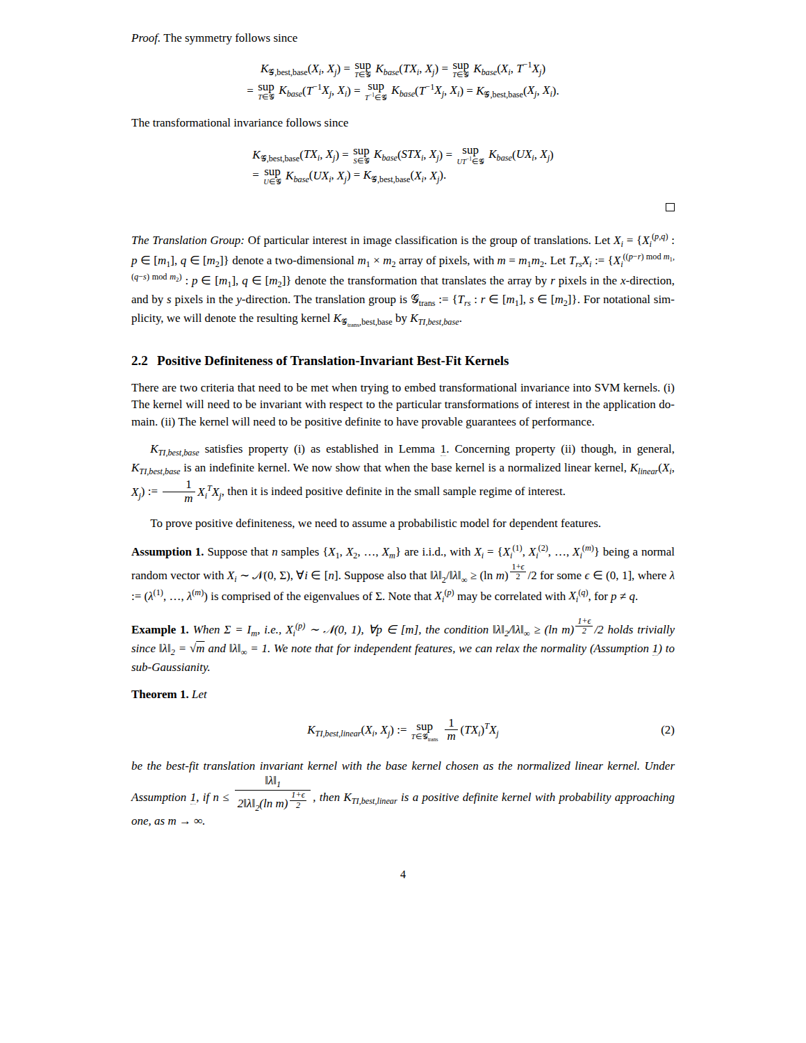Proof. The symmetry follows since
K𝒢,best,base(Xi, Xj) = sup T∈𝒢 Kbase(TXi, Xj) = sup T∈𝒢 Kbase(Xi, T−1Xj) = sup T∈𝒢 Kbase(T−1Xj, Xi) = sup T−1∈𝒢 Kbase(T−1Xj, Xi) = K𝒢,best,base(Xj, Xi).
The transformational invariance follows since
K𝒢,best,base(TXi, Xj) = sup S∈𝒢 Kbase(STXi, Xj) = sup UT−1∈𝒢 Kbase(UXi, Xj) = sup U∈𝒢 Kbase(UXi, Xj) = K𝒢,best,base(Xi, Xj).
The Translation Group: Of particular interest in image classification is the group of translations. Let Xi = {Xi(p,q) : p ∈ [m1], q ∈ [m2]} denote a two-dimensional m1 × m2 array of pixels, with m = m1m2. Let TrsXi := {Xi((p−r) mod m1,(q−s) mod m2) : p ∈ [m1], q ∈ [m2]} denote the transformation that translates the array by r pixels in the x-direction, and by s pixels in the y-direction. The translation group is 𝒢trans := {Trs : r ∈ [m1], s ∈ [m2]}. For notational simplicity, we will denote the resulting kernel K𝒢trans,best,base by KTI,best,base.
2.2 Positive Definiteness of Translation-Invariant Best-Fit Kernels
There are two criteria that need to be met when trying to embed transformational invariance into SVM kernels. (i) The kernel will need to be invariant with respect to the particular transformations of interest in the application domain. (ii) The kernel will need to be positive definite to have provable guarantees of performance.
KTI,best,base satisfies property (i) as established in Lemma 1. Concerning property (ii) though, in general, KTI,best,base is an indefinite kernel. We now show that when the base kernel is a normalized linear kernel, Klinear(Xi, Xj) := 1 m XiTXj, then it is indeed positive definite in the small sample regime of interest.
To prove positive definiteness, we need to assume a probabilistic model for dependent features.
Assumption 1. Suppose that n samples {X1, X2, …, Xm} are i.i.d., with Xi = {Xi(1), Xi(2), …, Xi(m)} being a normal random vector with Xi ∼ 𝒩(0, Σ), ∀i ∈ [n]. Suppose also that ‖λ‖2/‖λ‖∞ ≥ (ln m)1+ϵ 2/2 for some ϵ ∈ (0, 1], where λ := (λ(1), …, λ(m)) is comprised of the eigenvalues of Σ. Note that Xi(p) may be correlated with Xi(q), for p ≠ q.
Example 1. When Σ = Im, i.e., Xi(p) ∼ 𝒩(0, 1), ∀p ∈ [m], the condition ‖λ‖2/‖λ‖∞ ≥ (ln m)1+ϵ 2/2 holds trivially since ‖λ‖2 = √m and ‖λ‖∞ = 1. We note that for independent features, we can relax the normality (Assumption 1) to sub-Gaussianity.
Theorem 1. Let
KTI,best,linear(Xi, Xj) := sup T∈𝒢trans 1 m(TXi)TXj (2)
be the best-fit translation invariant kernel with the base kernel chosen as the normalized linear kernel. Under Assumption 1, if n ≤ ‖λ‖12‖λ‖2(ln m)1+ϵ 2, then KTI,best,linear is a positive definite kernel with probability approaching one, as m → ∞.
4